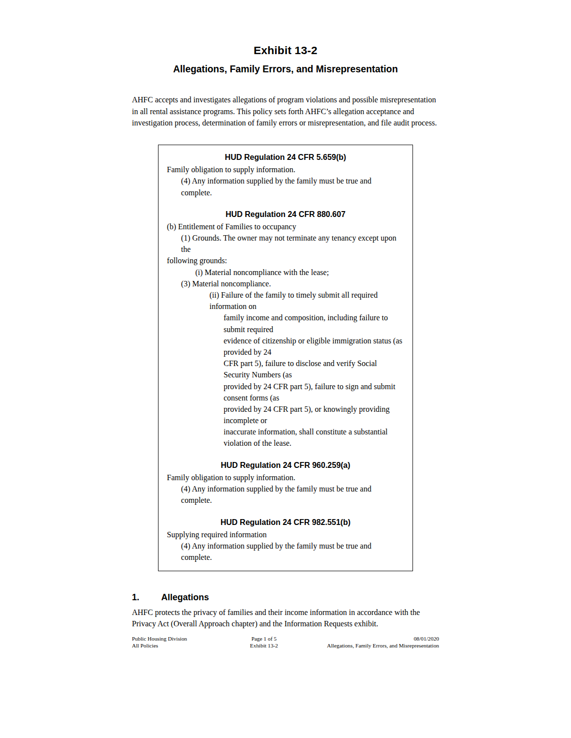Exhibit 13-2
Allegations, Family Errors, and Misrepresentation
AHFC accepts and investigates allegations of program violations and possible misrepresentation in all rental assistance programs. This policy sets forth AHFC’s allegation acceptance and investigation process, determination of family errors or misrepresentation, and file audit process.
HUD Regulation 24 CFR 5.659(b)
Family obligation to supply information.
(4) Any information supplied by the family must be true and complete.
HUD Regulation 24 CFR 880.607
(b) Entitlement of Families to occupancy
(1) Grounds. The owner may not terminate any tenancy except upon the
following grounds:
(i) Material noncompliance with the lease;
(3) Material noncompliance.
(ii) Failure of the family to timely submit all required information on
family income and composition, including failure to submit required
evidence of citizenship or eligible immigration status (as provided by 24
CFR part 5), failure to disclose and verify Social Security Numbers (as
provided by 24 CFR part 5), failure to sign and submit consent forms (as
provided by 24 CFR part 5), or knowingly providing incomplete or
inaccurate information, shall constitute a substantial violation of the lease.
HUD Regulation 24 CFR 960.259(a)
Family obligation to supply information.
(4) Any information supplied by the family must be true and complete.
HUD Regulation 24 CFR 982.551(b)
Supplying required information
(4) Any information supplied by the family must be true and complete.
1. Allegations
AHFC protects the privacy of families and their income information in accordance with the Privacy Act (Overall Approach chapter) and the Information Requests exhibit.
| Public Housing Division | Page 1 of 5 | 08/01/2020 |
| All Policies | Exhibit 13-2 | Allegations, Family Errors, and Misrepresentation |